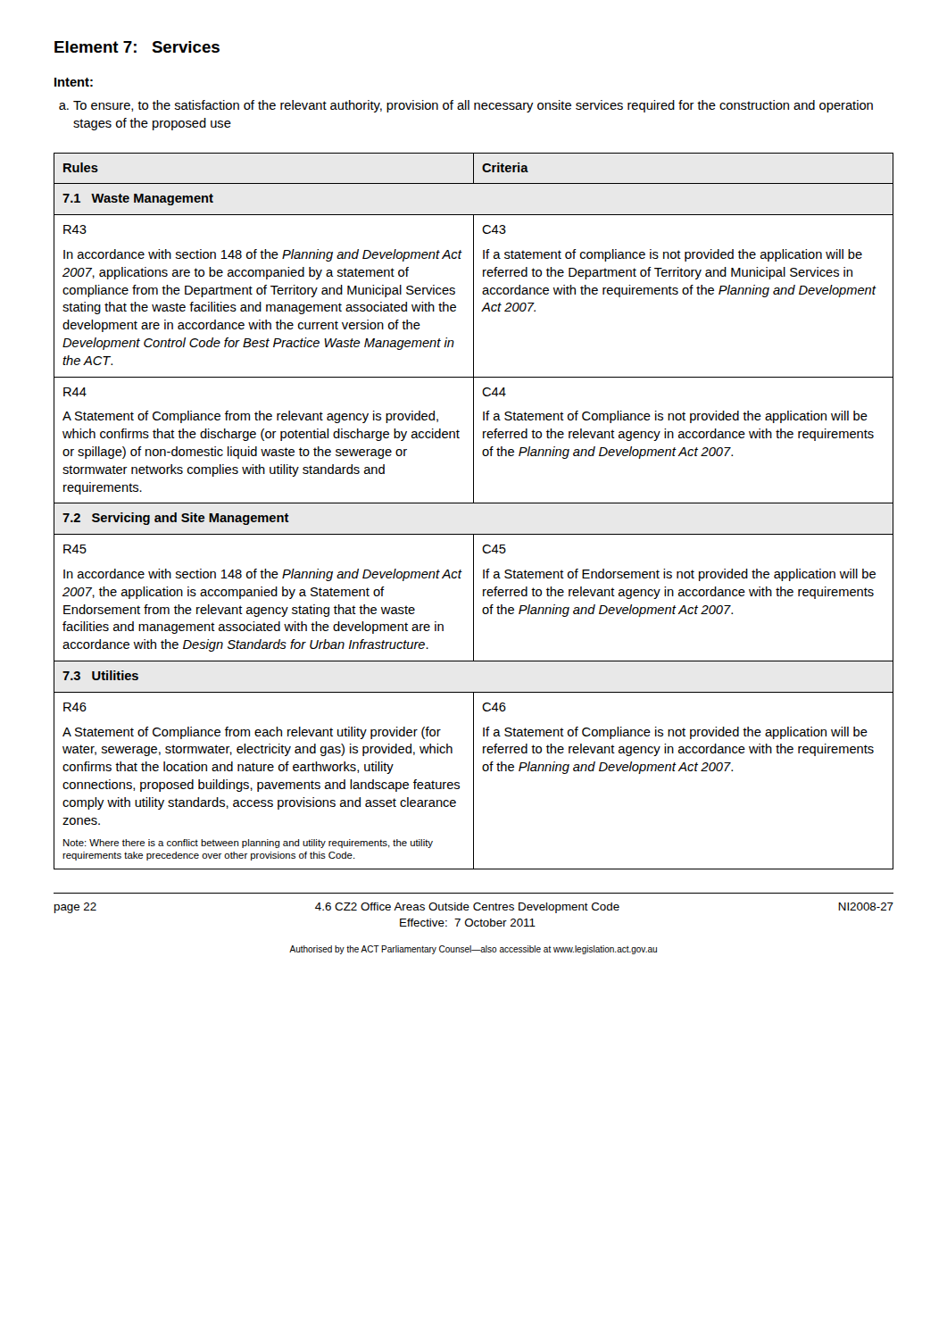Element 7: Services
Intent:
To ensure, to the satisfaction of the relevant authority, provision of all necessary onsite services required for the construction and operation stages of the proposed use
| Rules | Criteria |
| --- | --- |
| 7.1 Waste Management |
| R43 In accordance with section 148 of the Planning and Development Act 2007 , applications are to be accompanied by a statement of compliance from the Department of Territory and Municipal Services stating that the waste facilities and management associated with the development are in accordance with the current version of the Development Control Code for Best Practice Waste Management in the ACT . | C43 If a statement of compliance is not provided the application will be referred to the Department of Territory and Municipal Services in accordance with the requirements of the Planning and Development Act 2007. |
| R44 A Statement of Compliance from the relevant agency is provided, which confirms that the discharge (or potential discharge by accident or spillage) of non-domestic liquid waste to the sewerage or stormwater networks complies with utility standards and requirements. | C44 If a Statement of Compliance is not provided the application will be referred to the relevant agency in accordance with the requirements of the Planning and Development Act 2007 . |
| 7.2 Servicing and Site Management |
| R45 In accordance with section 148 of the Planning and Development Act 2007 , the application is accompanied by a Statement of Endorsement from the relevant agency stating that the waste facilities and management associated with the development are in accordance with the Design Standards for Urban Infrastructure . | C45 If a Statement of Endorsement is not provided the application will be referred to the relevant agency in accordance with the requirements of the Planning and Development Act 2007 . |
| 7.3 Utilities |
| R46 A Statement of Compliance from each relevant utility provider (for water, sewerage, stormwater, electricity and gas) is provided, which confirms that the location and nature of earthworks, utility connections, proposed buildings, pavements and landscape features comply with utility standards, access provisions and asset clearance zones. Note: Where there is a conflict between planning and utility requirements, the utility requirements take precedence over other provisions of this Code. | C46 If a Statement of Compliance is not provided the application will be referred to the relevant agency in accordance with the requirements of the Planning and Development Act 2007 . |
page 22
4.6 CZ2 Office Areas Outside Centres Development Code Effective: 7 October 2011
NI2008-27
Authorised by the ACT Parliamentary Counsel—also accessible at www.legislation.act.gov.au